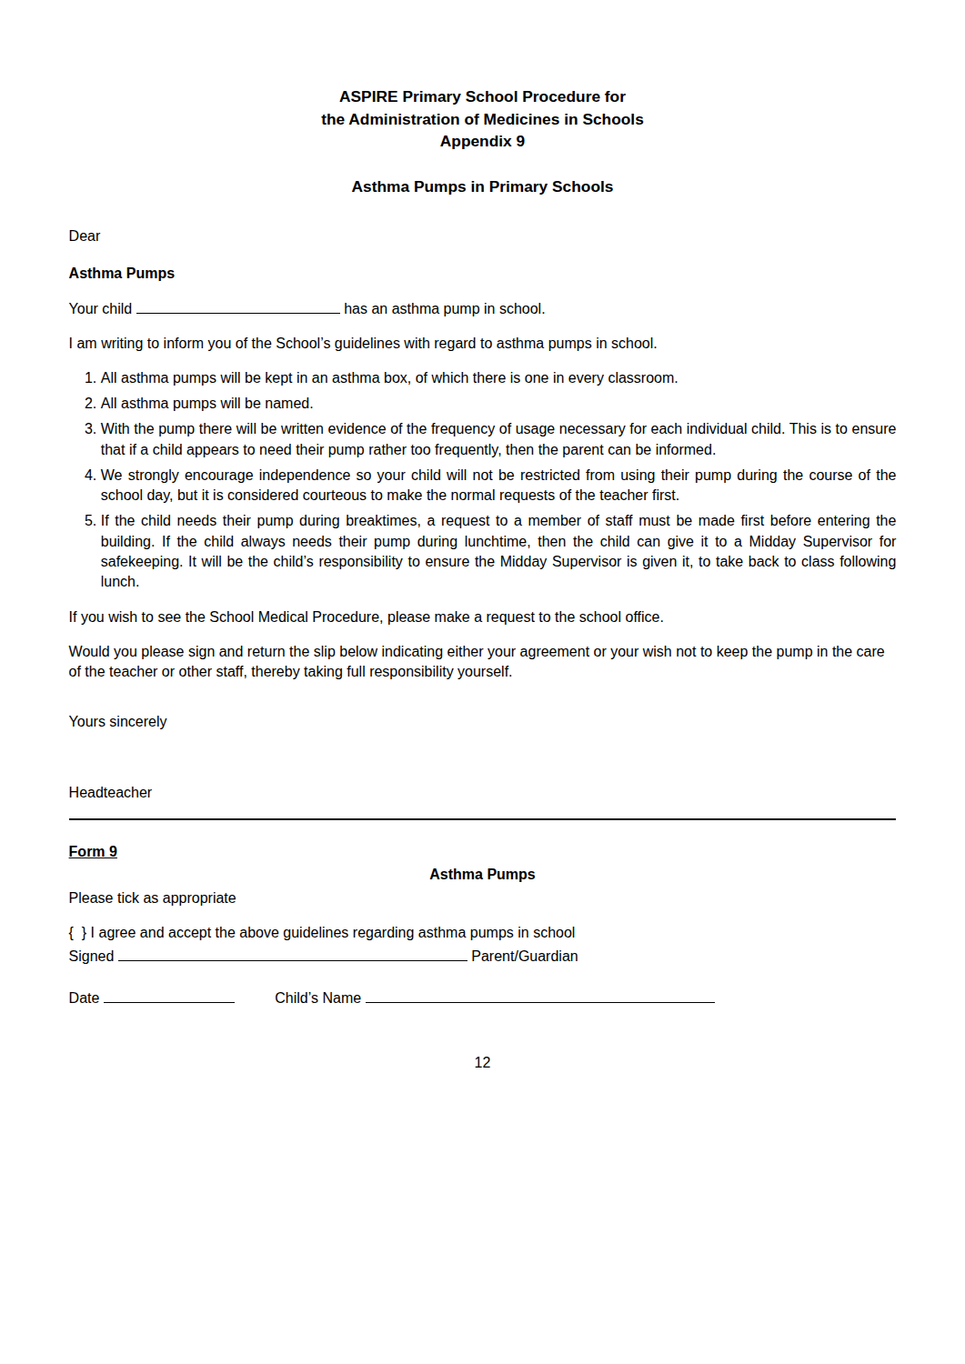ASPIRE Primary School Procedure for
the Administration of Medicines in Schools
Appendix 9
Asthma Pumps in Primary Schools
Dear
Asthma Pumps
Your child has an asthma pump in school.
I am writing to inform you of the School’s guidelines with regard to asthma pumps in school.
All asthma pumps will be kept in an asthma box, of which there is one in every classroom.
All asthma pumps will be named.
With the pump there will be written evidence of the frequency of usage necessary for each individual child. This is to ensure that if a child appears to need their pump rather too frequently, then the parent can be informed.
We strongly encourage independence so your child will not be restricted from using their pump during the course of the school day, but it is considered courteous to make the normal requests of the teacher first.
If the child needs their pump during breaktimes, a request to a member of staff must be made first before entering the building. If the child always needs their pump during lunchtime, then the child can give it to a Midday Supervisor for safekeeping. It will be the child’s responsibility to ensure the Midday Supervisor is given it, to take back to class following lunch.
If you wish to see the School Medical Procedure, please make a request to the school office.
Would you please sign and return the slip below indicating either your agreement or your wish not to keep the pump in the care of the teacher or other staff, thereby taking full responsibility yourself.
Yours sincerely
Headteacher
Form 9
Asthma Pumps
Please tick as appropriate
{ } I agree and accept the above guidelines regarding asthma pumps in school
Signed Parent/Guardian
Date Child’s Name
12